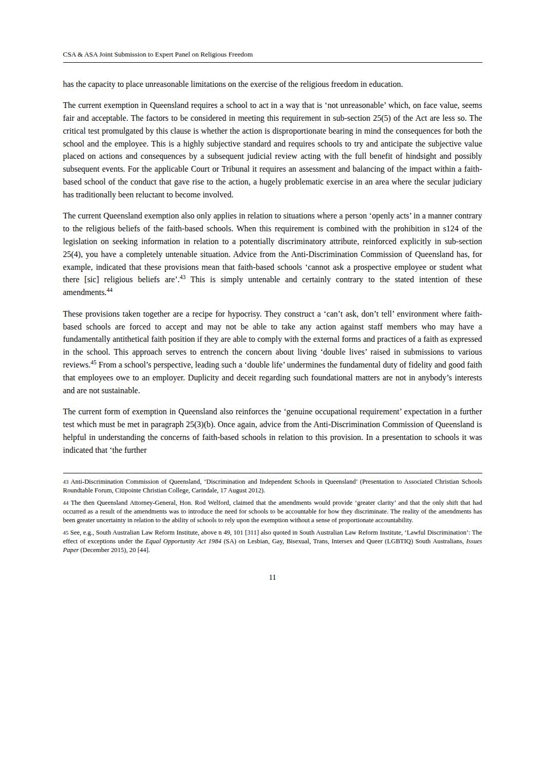CSA & ASA Joint Submission to Expert Panel on Religious Freedom
has the capacity to place unreasonable limitations on the exercise of the religious freedom in education.
The current exemption in Queensland requires a school to act in a way that is ‘not unreasonable’ which, on face value, seems fair and acceptable. The factors to be considered in meeting this requirement in sub-section 25(5) of the Act are less so. The critical test promulgated by this clause is whether the action is disproportionate bearing in mind the consequences for both the school and the employee. This is a highly subjective standard and requires schools to try and anticipate the subjective value placed on actions and consequences by a subsequent judicial review acting with the full benefit of hindsight and possibly subsequent events. For the applicable Court or Tribunal it requires an assessment and balancing of the impact within a faith-based school of the conduct that gave rise to the action, a hugely problematic exercise in an area where the secular judiciary has traditionally been reluctant to become involved.
The current Queensland exemption also only applies in relation to situations where a person ‘openly acts’ in a manner contrary to the religious beliefs of the faith-based schools. When this requirement is combined with the prohibition in s124 of the legislation on seeking information in relation to a potentially discriminatory attribute, reinforced explicitly in sub-section 25(4), you have a completely untenable situation. Advice from the Anti-Discrimination Commission of Queensland has, for example, indicated that these provisions mean that faith-based schools ‘cannot ask a prospective employee or student what there [sic] religious beliefs are’.43 This is simply untenable and certainly contrary to the stated intention of these amendments.44
These provisions taken together are a recipe for hypocrisy. They construct a ‘can’t ask, don’t tell’ environment where faith-based schools are forced to accept and may not be able to take any action against staff members who may have a fundamentally antithetical faith position if they are able to comply with the external forms and practices of a faith as expressed in the school. This approach serves to entrench the concern about living ‘double lives’ raised in submissions to various reviews.45 From a school’s perspective, leading such a ‘double life’ undermines the fundamental duty of fidelity and good faith that employees owe to an employer. Duplicity and deceit regarding such foundational matters are not in anybody’s interests and are not sustainable.
The current form of exemption in Queensland also reinforces the ‘genuine occupational requirement’ expectation in a further test which must be met in paragraph 25(3)(b). Once again, advice from the Anti-Discrimination Commission of Queensland is helpful in understanding the concerns of faith-based schools in relation to this provision. In a presentation to schools it was indicated that ‘the further
43 Anti-Discrimination Commission of Queensland, ‘Discrimination and Independent Schools in Queensland’ (Presentation to Associated Christian Schools Roundtable Forum, Citipointe Christian College, Carindale, 17 August 2012).
44 The then Queensland Attorney-General, Hon. Rod Welford, claimed that the amendments would provide ‘greater clarity’ and that the only shift that had occurred as a result of the amendments was to introduce the need for schools to be accountable for how they discriminate. The reality of the amendments has been greater uncertainty in relation to the ability of schools to rely upon the exemption without a sense of proportionate accountability.
45 See, e.g., South Australian Law Reform Institute, above n 49, 101 [311] also quoted in South Australian Law Reform Institute, ‘Lawful Discrimination’: The effect of exceptions under the Equal Opportunity Act 1984 (SA) on Lesbian, Gay, Bisexual, Trans, Intersex and Queer (LGBTIQ) South Australians, Issues Paper (December 2015), 20 [44].
11